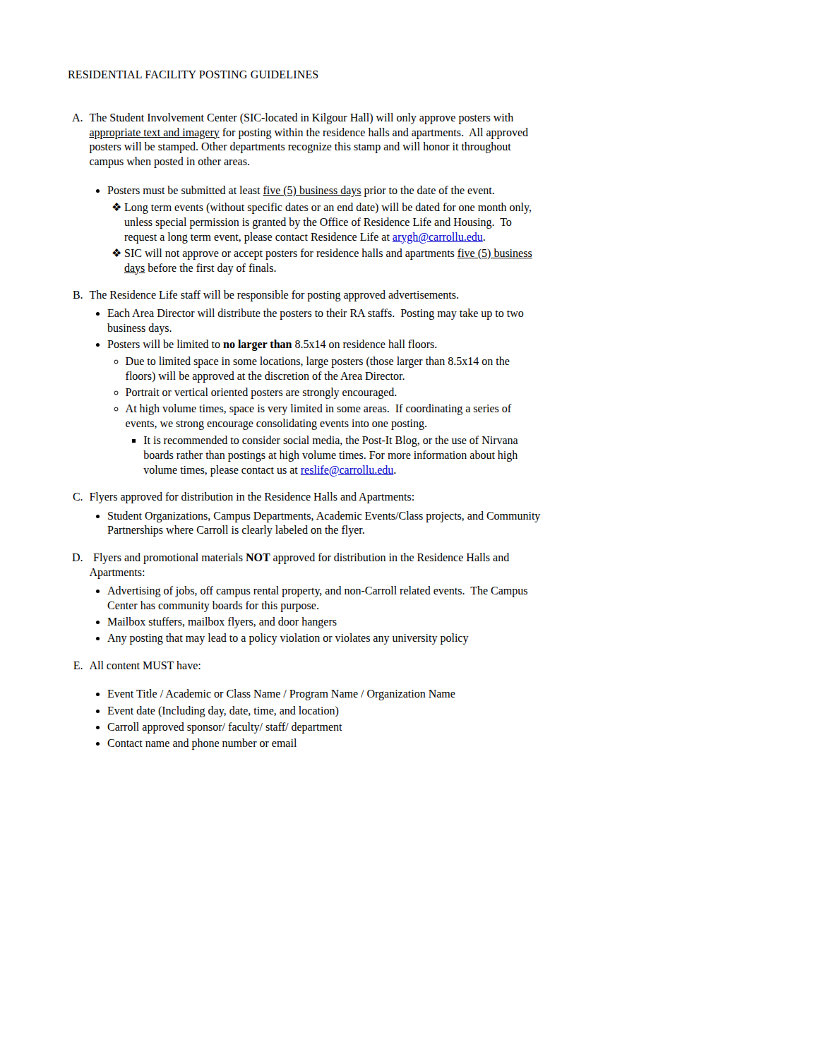Residential Facility Posting Guidelines
The Student Involvement Center (SIC-located in Kilgour Hall) will only approve posters with appropriate text and imagery for posting within the residence halls and apartments. All approved posters will be stamped. Other departments recognize this stamp and will honor it throughout campus when posted in other areas.
Posters must be submitted at least five (5) business days prior to the date of the event.
Long term events (without specific dates or an end date) will be dated for one month only, unless special permission is granted by the Office of Residence Life and Housing. To request a long term event, please contact Residence Life at arygh@carrollu.edu.
SIC will not approve or accept posters for residence halls and apartments five (5) business days before the first day of finals.
The Residence Life staff will be responsible for posting approved advertisements.
Each Area Director will distribute the posters to their RA staffs. Posting may take up to two business days.
Posters will be limited to no larger than 8.5x14 on residence hall floors.
Due to limited space in some locations, large posters (those larger than 8.5x14 on the floors) will be approved at the discretion of the Area Director.
Portrait or vertical oriented posters are strongly encouraged.
At high volume times, space is very limited in some areas. If coordinating a series of events, we strong encourage consolidating events into one posting.
It is recommended to consider social media, the Post-It Blog, or the use of Nirvana boards rather than postings at high volume times. For more information about high volume times, please contact us at reslife@carrollu.edu.
Flyers approved for distribution in the Residence Halls and Apartments:
Student Organizations, Campus Departments, Academic Events/Class projects, and Community Partnerships where Carroll is clearly labeled on the flyer.
Flyers and promotional materials NOT approved for distribution in the Residence Halls and Apartments:
Advertising of jobs, off campus rental property, and non-Carroll related events. The Campus Center has community boards for this purpose.
Mailbox stuffers, mailbox flyers, and door hangers
Any posting that may lead to a policy violation or violates any university policy
All content MUST have:
Event Title / Academic or Class Name / Program Name / Organization Name
Event date (Including day, date, time, and location)
Carroll approved sponsor/ faculty/ staff/ department
Contact name and phone number or email